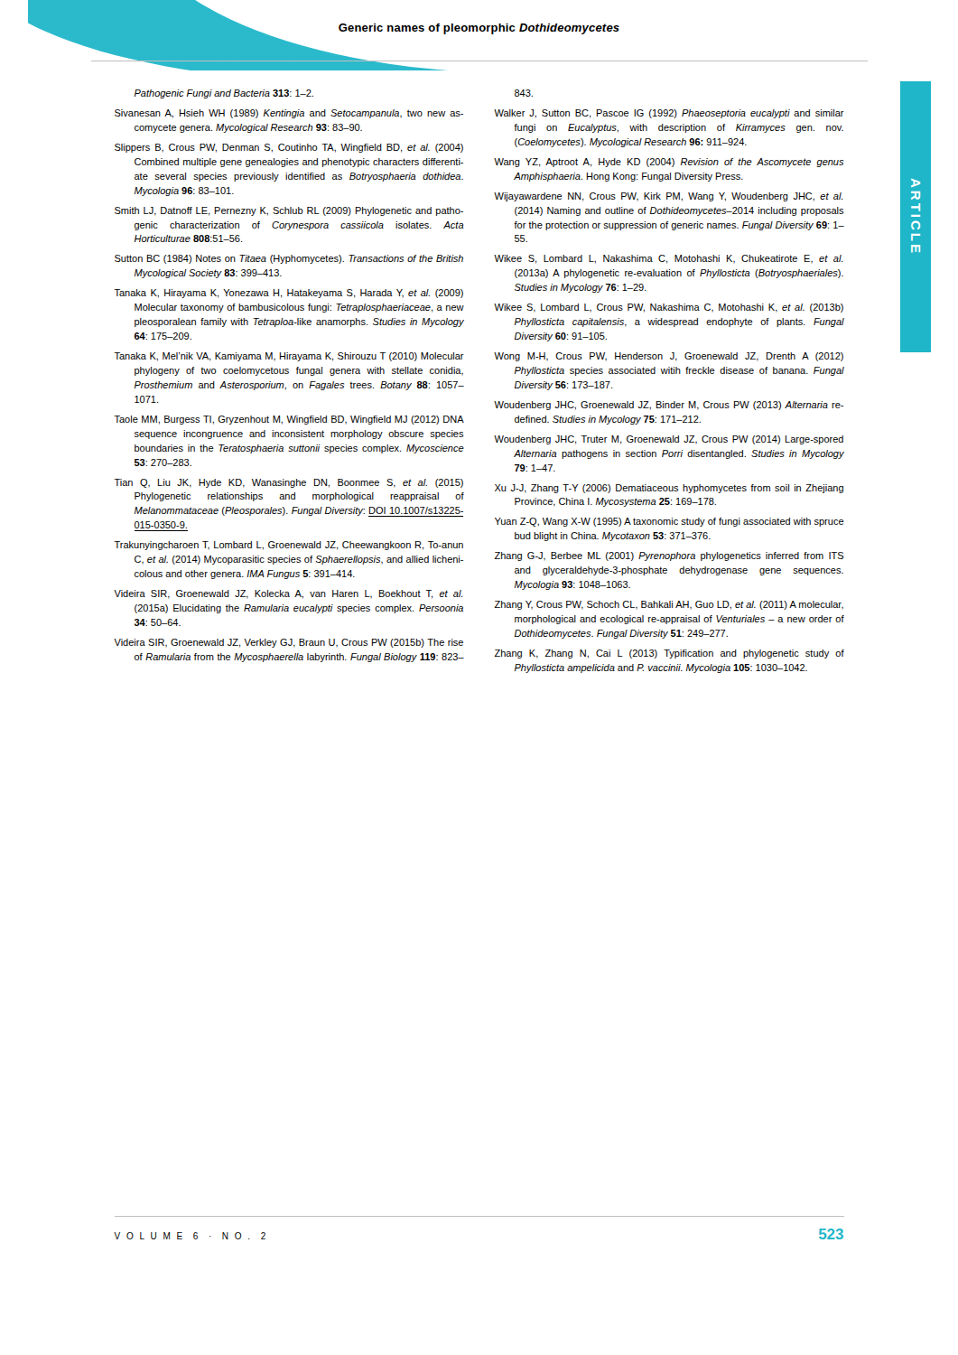Generic names of pleomorphic Dothideomycetes
ARTICLE
Pathogenic Fungi and Bacteria 313: 1–2.
Sivanesan A, Hsieh WH (1989) Kentingia and Setocampanula, two new ascomycete genera. Mycological Research 93: 83–90.
Slippers B, Crous PW, Denman S, Coutinho TA, Wingfield BD, et al. (2004) Combined multiple gene genealogies and phenotypic characters differentiate several species previously identified as Botryosphaeria dothidea. Mycologia 96: 83–101.
Smith LJ, Datnoff LE, Pernezny K, Schlub RL (2009) Phylogenetic and pathogenic characterization of Corynespora cassiicola isolates. Acta Horticulturae 808:51–56.
Sutton BC (1984) Notes on Titaea (Hyphomycetes). Transactions of the British Mycological Society 83: 399–413.
Tanaka K, Hirayama K, Yonezawa H, Hatakeyama S, Harada Y, et al. (2009) Molecular taxonomy of bambusicolous fungi: Tetraplosphaeriaceae, a new pleosporalean family with Tetraploa-like anamorphs. Studies in Mycology 64: 175–209.
Tanaka K, Mel’nik VA, Kamiyama M, Hirayama K, Shirouzu T (2010) Molecular phylogeny of two coelomycetous fungal genera with stellate conidia, Prosthemium and Asterosporium, on Fagales trees. Botany 88: 1057–1071.
Taole MM, Burgess TI, Gryzenhout M, Wingfield BD, Wingfield MJ (2012) DNA sequence incongruence and inconsistent morphology obscure species boundaries in the Teratosphaeria suttonii species complex. Mycoscience 53: 270–283.
Tian Q, Liu JK, Hyde KD, Wanasinghe DN, Boonmee S, et al. (2015) Phylogenetic relationships and morphological reappraisal of Melanommataceae (Pleosporales). Fungal Diversity: DOI 10.1007/s13225-015-0350-9.
Trakunyingcharoen T, Lombard L, Groenewald JZ, Cheewangkoon R, To-anun C, et al. (2014) Mycoparasitic species of Sphaerellopsis, and allied lichenicolous and other genera. IMA Fungus 5: 391–414.
Videira SIR, Groenewald JZ, Kolecka A, van Haren L, Boekhout T, et al. (2015a) Elucidating the Ramularia eucalypti species complex. Persoonia 34: 50–64.
Videira SIR, Groenewald JZ, Verkley GJ, Braun U, Crous PW (2015b) The rise of Ramularia from the Mycosphaerella labyrinth. Fungal Biology 119: 823–843.
Walker J, Sutton BC, Pascoe IG (1992) Phaeoseptoria eucalypti and similar fungi on Eucalyptus, with description of Kirramyces gen. nov. (Coelomycetes). Mycological Research 96: 911–924.
Wang YZ, Aptroot A, Hyde KD (2004) Revision of the Ascomycete genus Amphisphaeria. Hong Kong: Fungal Diversity Press.
Wijayawardene NN, Crous PW, Kirk PM, Wang Y, Woudenberg JHC, et al. (2014) Naming and outline of Dothideomycetes–2014 including proposals for the protection or suppression of generic names. Fungal Diversity 69: 1–55.
Wikee S, Lombard L, Nakashima C, Motohashi K, Chukeatirote E, et al. (2013a) A phylogenetic re-evaluation of Phyllosticta (Botryosphaeriales). Studies in Mycology 76: 1–29.
Wikee S, Lombard L, Crous PW, Nakashima C, Motohashi K, et al. (2013b) Phyllosticta capitalensis, a widespread endophyte of plants. Fungal Diversity 60: 91–105.
Wong M-H, Crous PW, Henderson J, Groenewald JZ, Drenth A (2012) Phyllosticta species associated witih freckle disease of banana. Fungal Diversity 56: 173–187.
Woudenberg JHC, Groenewald JZ, Binder M, Crous PW (2013) Alternaria redefined. Studies in Mycology 75: 171–212.
Woudenberg JHC, Truter M, Groenewald JZ, Crous PW (2014) Large-spored Alternaria pathogens in section Porri disentangled. Studies in Mycology 79: 1–47.
Xu J-J, Zhang T-Y (2006) Dematiaceous hyphomycetes from soil in Zhejiang Province, China I. Mycosystema 25: 169–178.
Yuan Z-Q, Wang X-W (1995) A taxonomic study of fungi associated with spruce bud blight in China. Mycotaxon 53: 371–376.
Zhang G-J, Berbee ML (2001) Pyrenophora phylogenetics inferred from ITS and glyceraldehyde-3-phosphate dehydrogenase gene sequences. Mycologia 93: 1048–1063.
Zhang Y, Crous PW, Schoch CL, Bahkali AH, Guo LD, et al. (2011) A molecular, morphological and ecological re-appraisal of Venturiales – a new order of Dothideomycetes. Fungal Diversity 51: 249–277.
Zhang K, Zhang N, Cai L (2013) Typification and phylogenetic study of Phyllosticta ampelicida and P. vaccinii. Mycologia 105: 1030–1042.
V O L U M E 6 · N O . 2
523